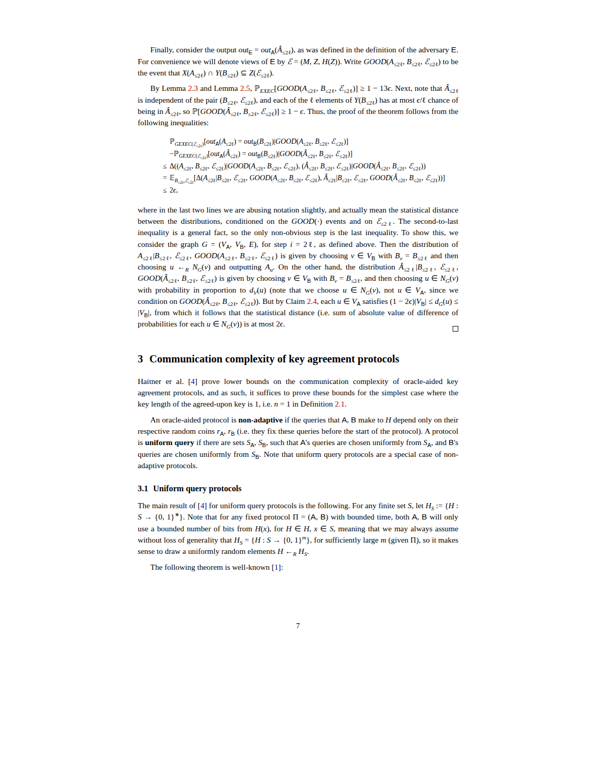Finally, consider the output outE = outA(Â≤2ℓ), as was defined in the definition of the adversary E. For convenience we will denote views of E by ℰ = (M, Z, H(Z)). Write GOOD(A≤2ℓ, B≤2ℓ, ℰ≤2ℓ) to be the event that X(A≤2ℓ) ∩ Y(B≤2ℓ) ⊆ Z(ℰ≤2ℓ).
By Lemma 2.3 and Lemma 2.5, ℙEXEC[GOOD(A≤2ℓ, B≤2ℓ, ℰ≤2ℓ)] ≥ 1 − 13ϵ. Next, note that Â≤2ℓ is independent of the pair (B≤2ℓ, ℰ≤2ℓ), and each of the ℓ elements of Y(B≤2ℓ) has at most ϵ/ℓ chance of being in Â≤2ℓ, so ℙ[GOOD(Â≤2ℓ, B≤2ℓ, ℰ≤2ℓ)] ≥ 1 − ϵ. Thus, the proof of the theorem follows from the following inequalities:
| | ℙ GEXEC ( ℰ ≤2ℓ ) [ out A ( A ≤2ℓ ) = out B ( B ≤2ℓ )/ GOOD ( A ≤2ℓ , B ≤2ℓ , ℰ ≤2ℓ )] |
| | − ℙ GEXEC ( ℰ ≤2ℓ ) [ out A ( Â ≤2ℓ ) = out B ( B ≤2ℓ )/ GOOD ( Â ≤2ℓ , B ≤2ℓ , ℰ ≤2ℓ )] |
| ≤ | Δ(( A ≤2ℓ , B ≤2ℓ , ℰ ≤2ℓ )/ GOOD ( A ≤2ℓ , B ≤2ℓ , ℰ ≤2ℓ ), ( Â ≤2ℓ , B ≤2ℓ , ℰ ≤2ℓ )/ GOOD ( Â ≤2ℓ , B ≤2ℓ , ℰ ≤2ℓ )) |
| = | 𝔼 B ≤2ℓ , ℰ ≤2ℓ [Δ( A ≤2ℓ / B ≤2ℓ , ℰ ≤2ℓ , GOOD ( A ≤2ℓ , B ≤2ℓ , ℰ ≤2ℓ ), Â ≤2ℓ / B ≤2ℓ , ℰ ≤2ℓ , GOOD ( Â ≤2ℓ , B ≤2ℓ , ℰ ≤2ℓ ))] |
| ≤ | 2 ϵ , |
where in the last two lines we are abusing notation slightly, and actually mean the statistical distance between the distributions, conditioned on the GOOD(·) events and on ℰ≤2ℓ. The second-to-last inequality is a general fact, so the only non-obvious step is the last inequality. To show this, we consider the graph G = (VA, VB, E), for step i = 2ℓ, as defined above. Then the distribution of A≤2ℓ|B≤2ℓ, ℰ≤2ℓ, GOOD(A≤2ℓ, B≤2ℓ, ℰ≤2ℓ) is given by choosing v ∈ VB with Bv = B≤2ℓ and then choosing u ←R NG(v) and outputting Au. On the other hand, the distribution Â≤2ℓ|B≤2ℓ, ℰ≤2ℓ, GOOD(Â≤2ℓ, B≤2ℓ, ℰ≤2ℓ) is given by choosing v ∈ VB with Bv = B≤2ℓ, and then choosing u ∈ NG(v) with probability in proportion to dV(u) (note that we choose u ∈ NG(v), not u ∈ VA, since we condition on GOOD(Â≤2ℓ, B≤2ℓ, ℰ≤2ℓ)). But by Claim 2.4, each u ∈ VA satisfies (1 − 2ϵ)|VB| ≤ dG(u) ≤ |VB|, from which it follows that the statistical distance (i.e. sum of absolute value of difference of probabilities for each u ∈ NG(v)) is at most 2ϵ.
3 Communication complexity of key agreement protocols
Haitner er al. [4] prove lower bounds on the communication complexity of oracle-aided key agreement protocols, and as such, it suffices to prove these bounds for the simplest case where the key length of the agreed-upon key is 1, i.e. n = 1 in Definition 2.1.
An oracle-aided protocol is non-adaptive if the queries that A, B make to H depend only on their respective random coins rA, rB (i.e. they fix these queries before the start of the protocol). A protocol is uniform query if there are sets SA, SB, such that A's queries are chosen uniformly from SA, and B's queries are chosen uniformly from SB. Note that uniform query protocols are a special case of non-adaptive protocols.
3.1 Uniform query protocols
The main result of [4] for uniform query protocols is the following. For any finite set S, let HS := {H : S → {0, 1}∗}. Note that for any fixed protocol Π = (A, B) with bounded time, both A, B will only use a bounded number of bits from H(x), for H ∈ H, x ∈ S, meaning that we may always assume without loss of generality that HS = {H : S → {0, 1}m}, for sufficiently large m (given Π), so it makes sense to draw a uniformly random elements H ←R HS.
The following theorem is well-known [1]:
7